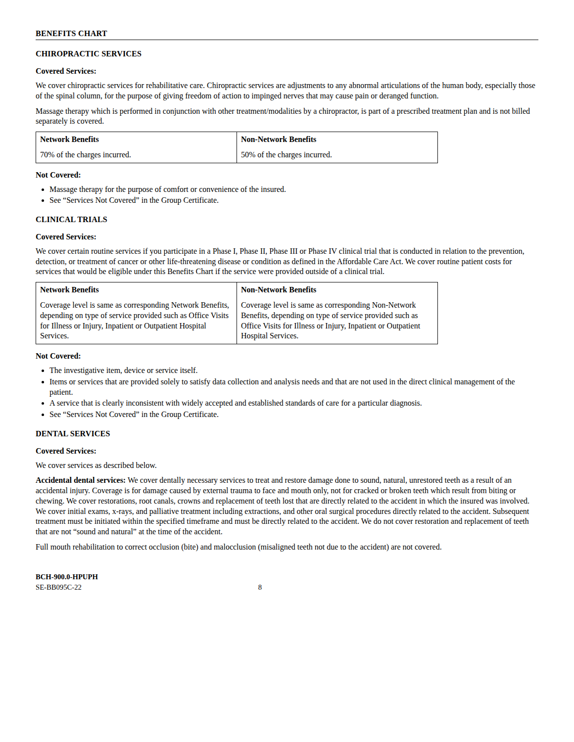BENEFITS CHART
CHIROPRACTIC SERVICES
Covered Services:
We cover chiropractic services for rehabilitative care. Chiropractic services are adjustments to any abnormal articulations of the human body, especially those of the spinal column, for the purpose of giving freedom of action to impinged nerves that may cause pain or deranged function.
Massage therapy which is performed in conjunction with other treatment/modalities by a chiropractor, is part of a prescribed treatment plan and is not billed separately is covered.
| Network Benefits | Non-Network Benefits |
| 70% of the charges incurred. | 50% of the charges incurred. |
Not Covered:
Massage therapy for the purpose of comfort or convenience of the insured.
See “Services Not Covered” in the Group Certificate.
CLINICAL TRIALS
Covered Services:
We cover certain routine services if you participate in a Phase I, Phase II, Phase III or Phase IV clinical trial that is conducted in relation to the prevention, detection, or treatment of cancer or other life-threatening disease or condition as defined in the Affordable Care Act. We cover routine patient costs for services that would be eligible under this Benefits Chart if the service were provided outside of a clinical trial.
| Network Benefits | Non-Network Benefits |
| Coverage level is same as corresponding Network Benefits, depending on type of service provided such as Office Visits for Illness or Injury, Inpatient or Outpatient Hospital Services. | Coverage level is same as corresponding Non-Network Benefits, depending on type of service provided such as Office Visits for Illness or Injury, Inpatient or Outpatient Hospital Services. |
Not Covered:
The investigative item, device or service itself.
Items or services that are provided solely to satisfy data collection and analysis needs and that are not used in the direct clinical management of the patient.
A service that is clearly inconsistent with widely accepted and established standards of care for a particular diagnosis.
See “Services Not Covered” in the Group Certificate.
DENTAL SERVICES
Covered Services:
We cover services as described below.
Accidental dental services: We cover dentally necessary services to treat and restore damage done to sound, natural, unrestored teeth as a result of an accidental injury. Coverage is for damage caused by external trauma to face and mouth only, not for cracked or broken teeth which result from biting or chewing. We cover restorations, root canals, crowns and replacement of teeth lost that are directly related to the accident in which the insured was involved. We cover initial exams, x-rays, and palliative treatment including extractions, and other oral surgical procedures directly related to the accident. Subsequent treatment must be initiated within the specified timeframe and must be directly related to the accident. We do not cover restoration and replacement of teeth that are not “sound and natural” at the time of the accident.
Full mouth rehabilitation to correct occlusion (bite) and malocclusion (misaligned teeth not due to the accident) are not covered.
BCH-900.0-HPUPH
SE-BB095C-228